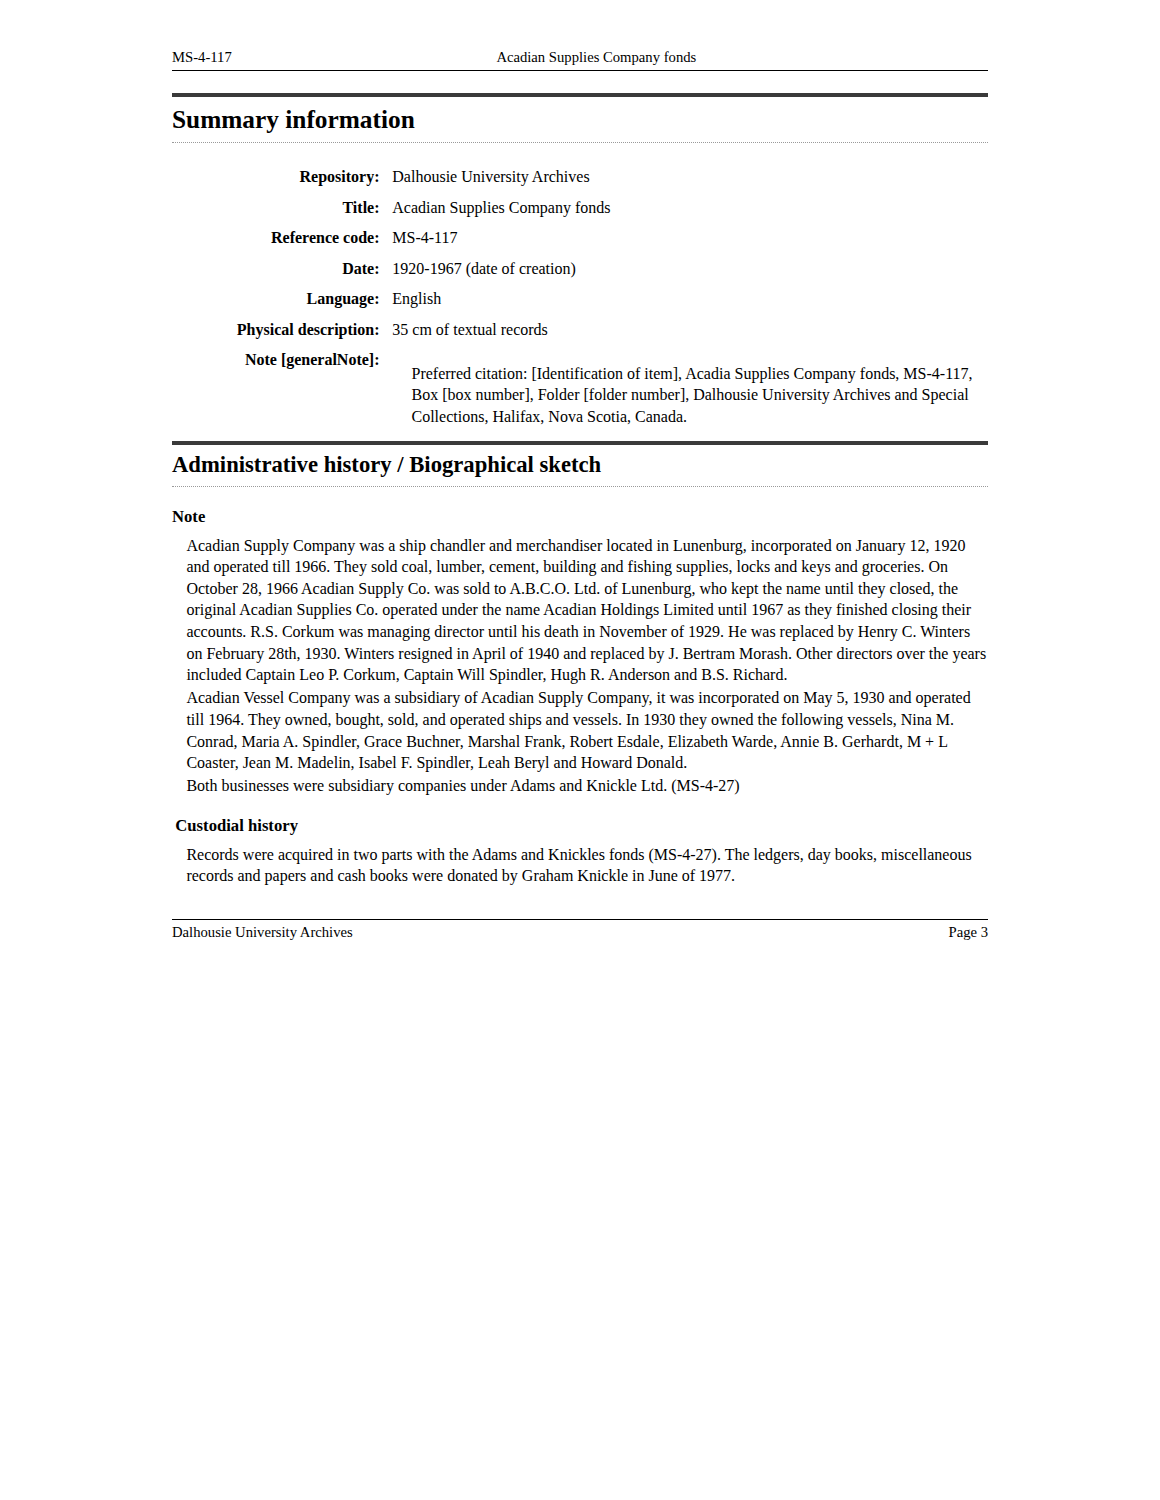MS-4-117
Acadian Supplies Company fonds
Summary information
| Repository: | Dalhousie University Archives |
| Title: | Acadian Supplies Company fonds |
| Reference code: | MS-4-117 |
| Date: | 1920-1967 (date of creation) |
| Language: | English |
| Physical description: | 35 cm of textual records |
| Note [generalNote]: | Preferred citation: [Identification of item], Acadia Supplies Company fonds, MS-4-117, Box [box number], Folder [folder number], Dalhousie University Archives and Special Collections, Halifax, Nova Scotia, Canada. |
Administrative history / Biographical sketch
Note
Acadian Supply Company was a ship chandler and merchandiser located in Lunenburg, incorporated on January 12, 1920 and operated till 1966. They sold coal, lumber, cement, building and fishing supplies, locks and keys and groceries. On October 28, 1966 Acadian Supply Co. was sold to A.B.C.O. Ltd. of Lunenburg, who kept the name until they closed, the original Acadian Supplies Co. operated under the name Acadian Holdings Limited until 1967 as they finished closing their accounts. R.S. Corkum was managing director until his death in November of 1929. He was replaced by Henry C. Winters on February 28th, 1930. Winters resigned in April of 1940 and replaced by J. Bertram Morash. Other directors over the years included Captain Leo P. Corkum, Captain Will Spindler, Hugh R. Anderson and B.S. Richard.
Acadian Vessel Company was a subsidiary of Acadian Supply Company, it was incorporated on May 5, 1930 and operated till 1964. They owned, bought, sold, and operated ships and vessels. In 1930 they owned the following vessels, Nina M. Conrad, Maria A. Spindler, Grace Buchner, Marshal Frank, Robert Esdale, Elizabeth Warde, Annie B. Gerhardt, M + L Coaster, Jean M. Madelin, Isabel F. Spindler, Leah Beryl and Howard Donald.
Both businesses were subsidiary companies under Adams and Knickle Ltd. (MS-4-27)
Custodial history
Records were acquired in two parts with the Adams and Knickles fonds (MS-4-27). The ledgers, day books, miscellaneous records and papers and cash books were donated by Graham Knickle in June of 1977.
Dalhousie University Archives
Page 3